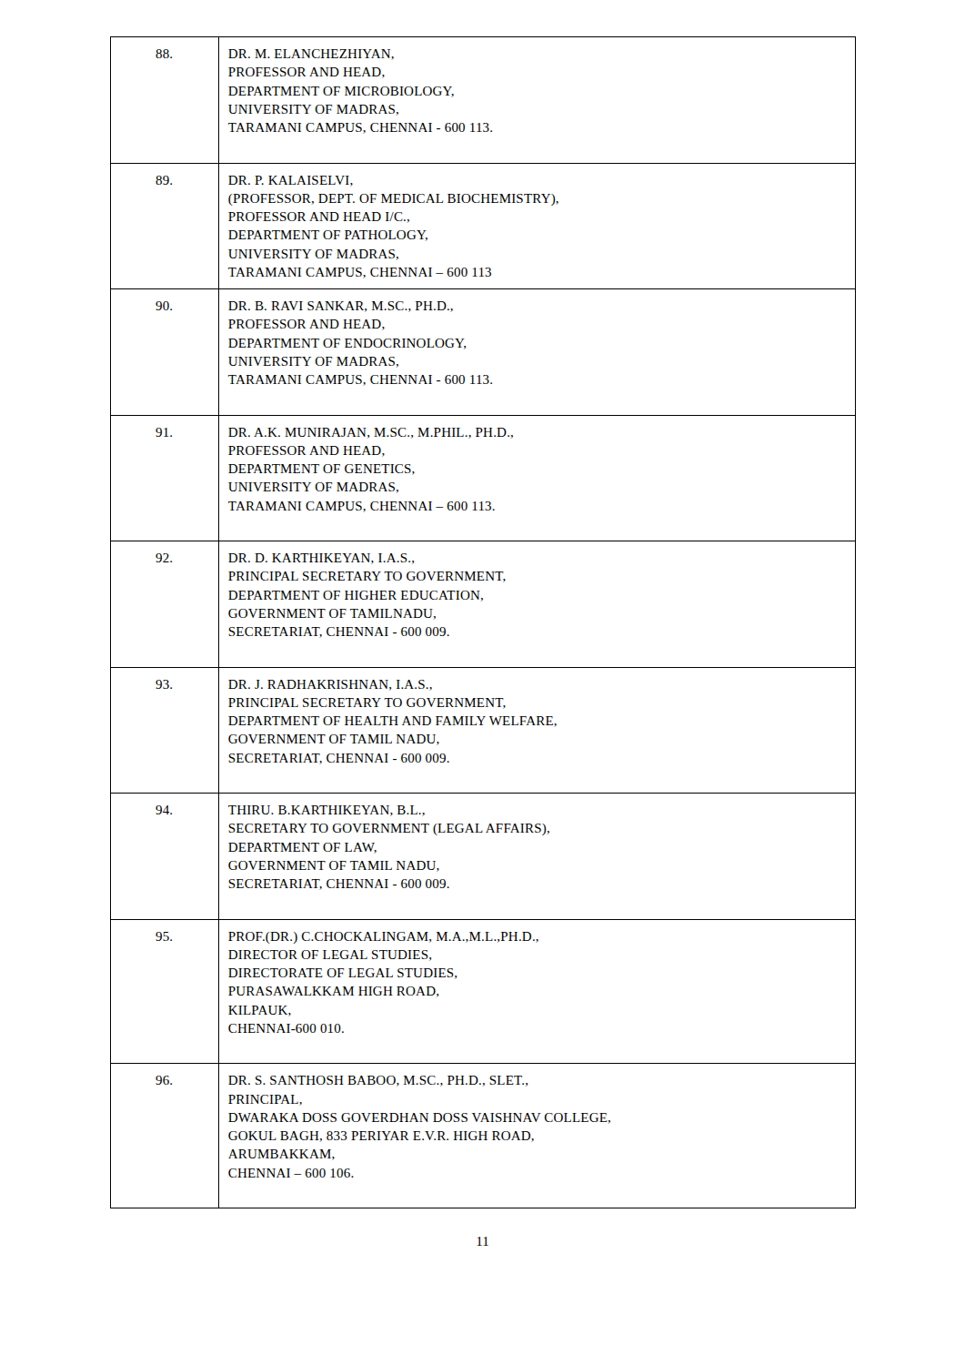| 88. | DR. M. ELANCHEZHIYAN, PROFESSOR AND HEAD, DEPARTMENT OF MICROBIOLOGY, UNIVERSITY OF MADRAS, TARAMANI CAMPUS, CHENNAI - 600 113. |
| 89. | DR. P. KALAISELVI, (PROFESSOR, DEPT. OF MEDICAL BIOCHEMISTRY), PROFESSOR AND HEAD I/C., DEPARTMENT OF PATHOLOGY, UNIVERSITY OF MADRAS, TARAMANI CAMPUS, CHENNAI – 600 113 |
| 90. | DR. B. RAVI SANKAR, M.SC., PH.D., PROFESSOR AND HEAD, DEPARTMENT OF ENDOCRINOLOGY, UNIVERSITY OF MADRAS, TARAMANI CAMPUS, CHENNAI - 600 113. |
| 91. | DR. A.K. MUNIRAJAN, M.SC., M.PHIL., PH.D., PROFESSOR AND HEAD, DEPARTMENT OF GENETICS, UNIVERSITY OF MADRAS, TARAMANI CAMPUS, CHENNAI – 600 113. |
| 92. | DR. D. KARTHIKEYAN, I.A.S., PRINCIPAL SECRETARY TO GOVERNMENT, DEPARTMENT OF HIGHER EDUCATION, GOVERNMENT OF TAMILNADU, SECRETARIAT, CHENNAI - 600 009. |
| 93. | DR. J. RADHAKRISHNAN, I.A.S., PRINCIPAL SECRETARY TO GOVERNMENT, DEPARTMENT OF HEALTH AND FAMILY WELFARE, GOVERNMENT OF TAMIL NADU, SECRETARIAT, CHENNAI - 600 009. |
| 94. | THIRU. B.KARTHIKEYAN, B.L., SECRETARY TO GOVERNMENT (LEGAL AFFAIRS), DEPARTMENT OF LAW, GOVERNMENT OF TAMIL NADU, SECRETARIAT, CHENNAI - 600 009. |
| 95. | PROF.(DR.) C.CHOCKALINGAM, M.A.,M.L.,PH.D., DIRECTOR OF LEGAL STUDIES, DIRECTORATE OF LEGAL STUDIES, PURASAWALKKAM HIGH ROAD, KILPAUK, CHENNAI-600 010. |
| 96. | DR. S. SANTHOSH BABOO, M.SC., PH.D., SLET., PRINCIPAL, DWARAKA DOSS GOVERDHAN DOSS VAISHNAV COLLEGE, GOKUL BAGH, 833 PERIYAR E.V.R. HIGH ROAD, ARUMBAKKAM, CHENNAI – 600 106. |
11